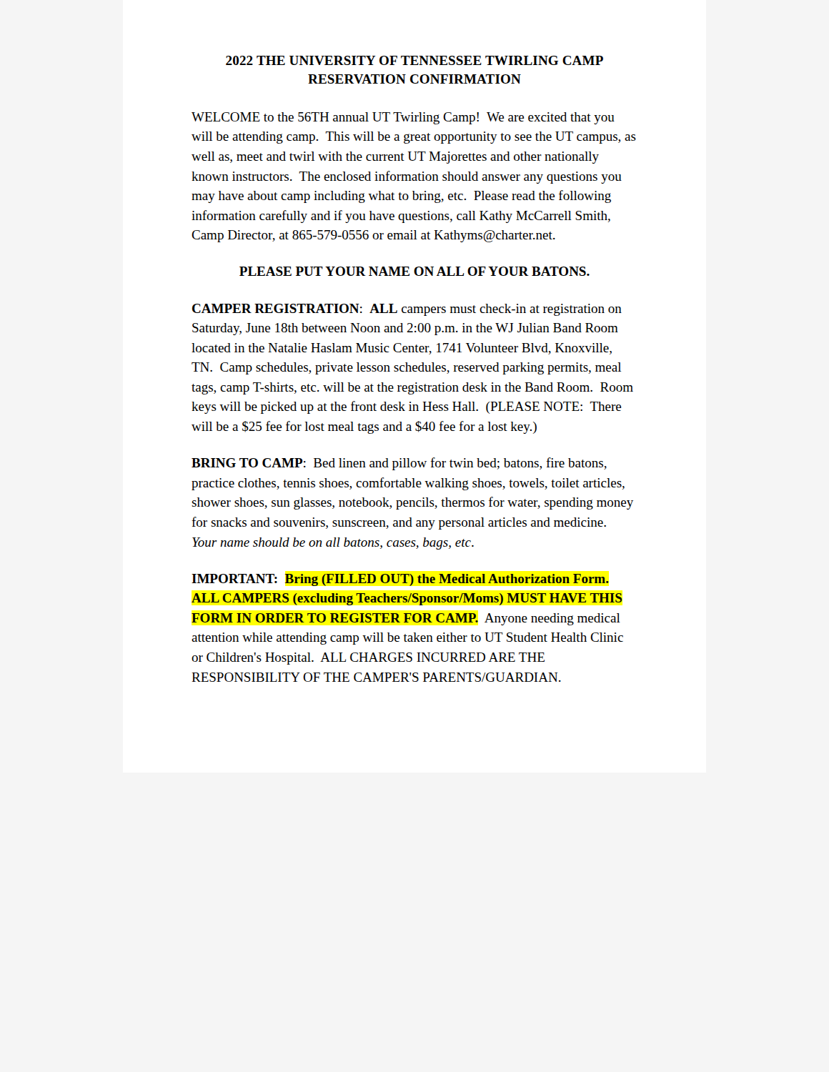2022 THE UNIVERSITY OF TENNESSEE TWIRLING CAMP
RESERVATION CONFIRMATION
WELCOME to the 56TH annual UT Twirling Camp! We are excited that you will be attending camp. This will be a great opportunity to see the UT campus, as well as, meet and twirl with the current UT Majorettes and other nationally known instructors. The enclosed information should answer any questions you may have about camp including what to bring, etc. Please read the following information carefully and if you have questions, call Kathy McCarrell Smith, Camp Director, at 865-579-0556 or email at Kathyms@charter.net.
PLEASE PUT YOUR NAME ON ALL OF YOUR BATONS.
CAMPER REGISTRATION: ALL campers must check-in at registration on Saturday, June 18th between Noon and 2:00 p.m. in the WJ Julian Band Room located in the Natalie Haslam Music Center, 1741 Volunteer Blvd, Knoxville, TN. Camp schedules, private lesson schedules, reserved parking permits, meal tags, camp T-shirts, etc. will be at the registration desk in the Band Room. Room keys will be picked up at the front desk in Hess Hall. (PLEASE NOTE: There will be a $25 fee for lost meal tags and a $40 fee for a lost key.)
BRING TO CAMP: Bed linen and pillow for twin bed; batons, fire batons, practice clothes, tennis shoes, comfortable walking shoes, towels, toilet articles, shower shoes, sun glasses, notebook, pencils, thermos for water, spending money for snacks and souvenirs, sunscreen, and any personal articles and medicine. Your name should be on all batons, cases, bags, etc.
IMPORTANT: Bring (FILLED OUT) the Medical Authorization Form. ALL CAMPERS (excluding Teachers/Sponsor/Moms) MUST HAVE THIS FORM IN ORDER TO REGISTER FOR CAMP. Anyone needing medical attention while attending camp will be taken either to UT Student Health Clinic or Children's Hospital. ALL CHARGES INCURRED ARE THE RESPONSIBILITY OF THE CAMPER'S PARENTS/GUARDIAN.